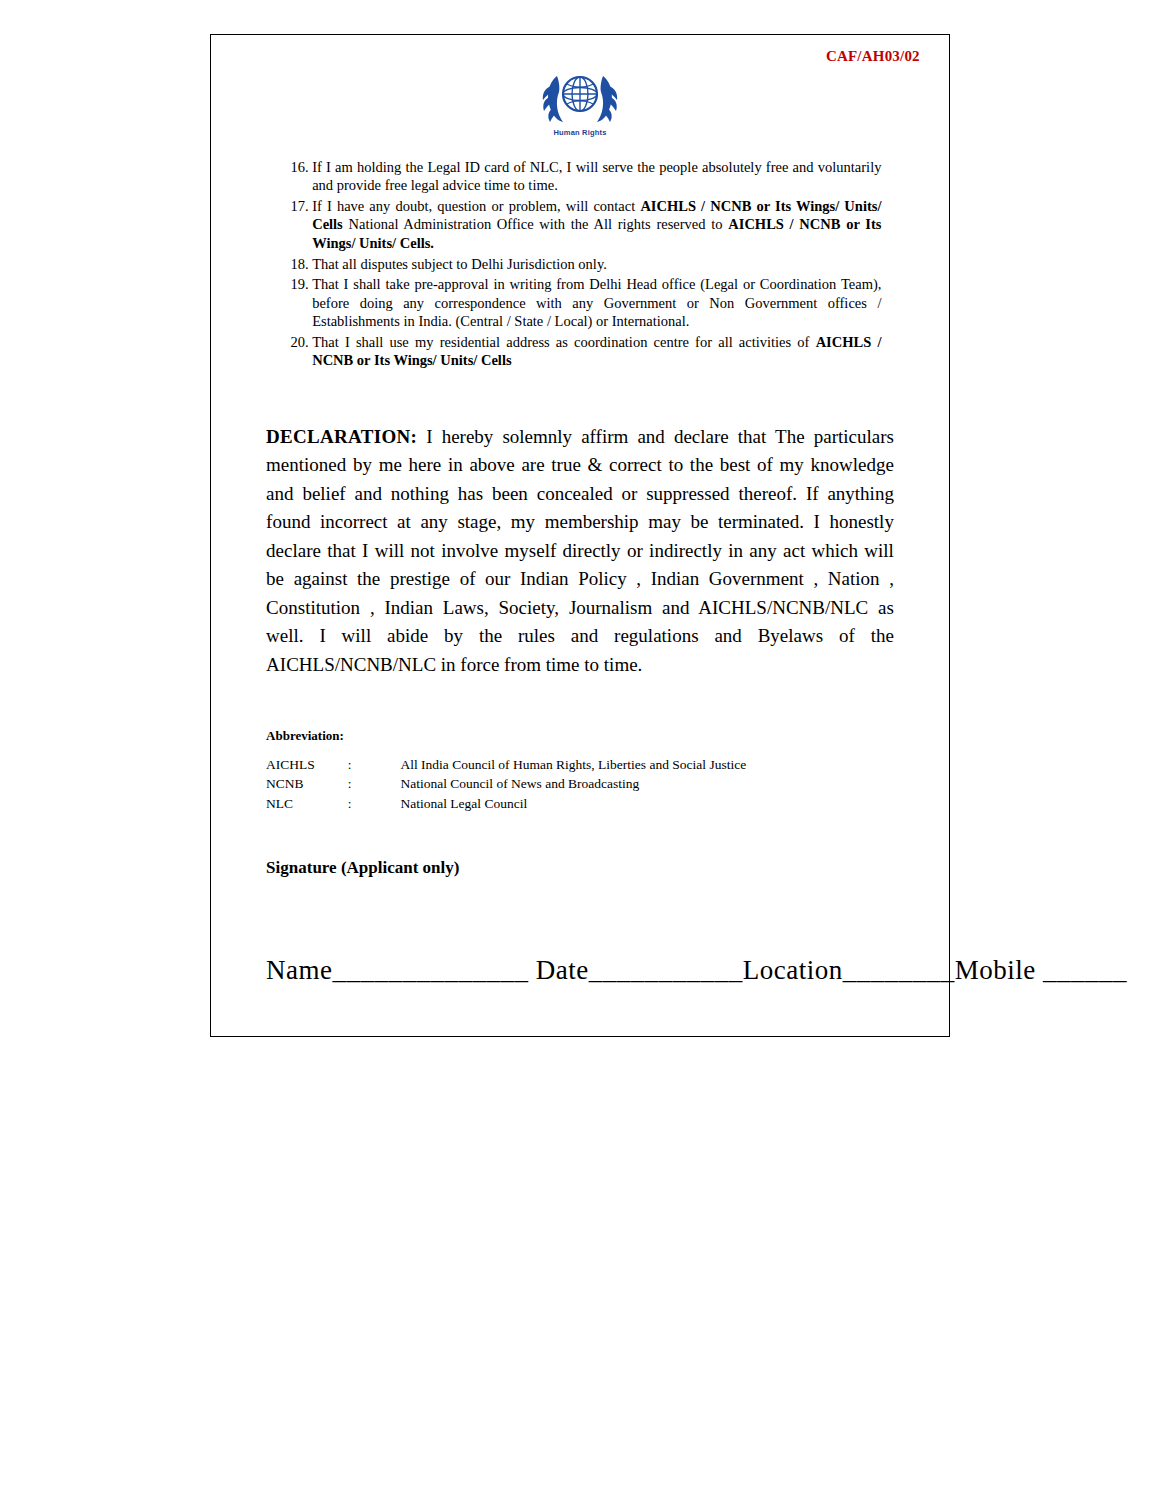CAF/AH03/02
Human Rights
If I am holding the Legal ID card of NLC, I will serve the people absolutely free and voluntarily and provide free legal advice time to time.
If I have any doubt, question or problem, will contact AICHLS / NCNB or Its Wings/ Units/ Cells National Administration Office with the All rights reserved to AICHLS / NCNB or Its Wings/ Units/ Cells.
That all disputes subject to Delhi Jurisdiction only.
That I shall take pre-approval in writing from Delhi Head office (Legal or Coordination Team), before doing any correspondence with any Government or Non Government offices / Establishments in India. (Central / State / Local) or International.
That I shall use my residential address as coordination centre for all activities of AICHLS / NCNB or Its Wings/ Units/ Cells
DECLARATION: I hereby solemnly affirm and declare that The particulars mentioned by me here in above are true & correct to the best of my knowledge and belief and nothing has been concealed or suppressed thereof. If anything found incorrect at any stage, my membership may be terminated. I honestly declare that I will not involve myself directly or indirectly in any act which will be against the prestige of our Indian Policy , Indian Government , Nation , Constitution , Indian Laws, Society, Journalism and AICHLS/NCNB/NLC as well. I will abide by the rules and regulations and Byelaws of the AICHLS/NCNB/NLC in force from time to time.
Abbreviation:
| AICHLS | : | All India Council of Human Rights, Liberties and Social Justice |
| NCNB | : | National Council of News and Broadcasting |
| NLC | : | National Legal Council |
Signature (Applicant only)
Name______________ Date___________Location________Mobile ______